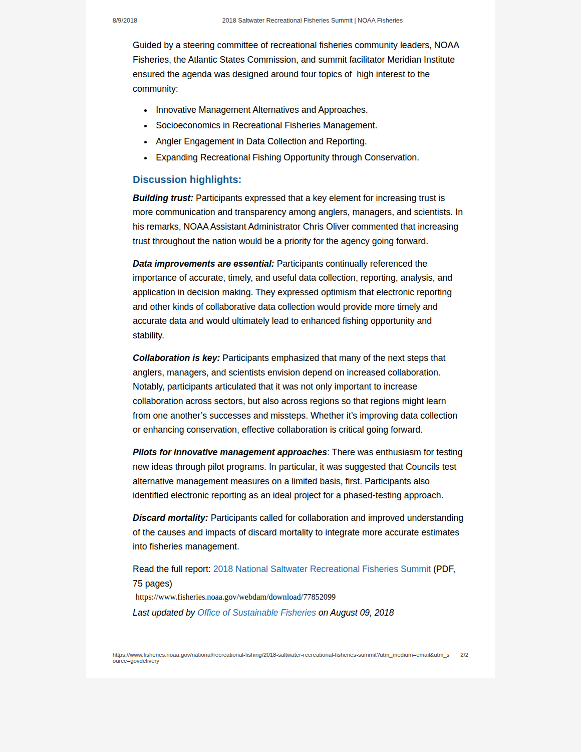8/9/2018 2018 Saltwater Recreational Fisheries Summit | NOAA Fisheries
Guided by a steering committee of recreational fisheries community leaders, NOAA Fisheries, the Atlantic States Commission, and summit facilitator Meridian Institute ensured the agenda was designed around four topics of high interest to the community:
Innovative Management Alternatives and Approaches.
Socioeconomics in Recreational Fisheries Management.
Angler Engagement in Data Collection and Reporting.
Expanding Recreational Fishing Opportunity through Conservation.
Discussion highlights:
Building trust: Participants expressed that a key element for increasing trust is more communication and transparency among anglers, managers, and scientists. In his remarks, NOAA Assistant Administrator Chris Oliver commented that increasing trust throughout the nation would be a priority for the agency going forward.
Data improvements are essential: Participants continually referenced the importance of accurate, timely, and useful data collection, reporting, analysis, and application in decision making. They expressed optimism that electronic reporting and other kinds of collaborative data collection would provide more timely and accurate data and would ultimately lead to enhanced fishing opportunity and stability.
Collaboration is key: Participants emphasized that many of the next steps that anglers, managers, and scientists envision depend on increased collaboration. Notably, participants articulated that it was not only important to increase collaboration across sectors, but also across regions so that regions might learn from one another’s successes and missteps. Whether it’s improving data collection or enhancing conservation, effective collaboration is critical going forward.
Pilots for innovative management approaches: There was enthusiasm for testing new ideas through pilot programs. In particular, it was suggested that Councils test alternative management measures on a limited basis, first. Participants also identified electronic reporting as an ideal project for a phased-testing approach.
Discard mortality: Participants called for collaboration and improved understanding of the causes and impacts of discard mortality to integrate more accurate estimates into fisheries management.
Read the full report: 2018 National Saltwater Recreational Fisheries Summit (PDF, 75 pages)
https://www.fisheries.noaa.gov/webdam/download/77852099
Last updated by Office of Sustainable Fisheries on August 09, 2018
https://www.fisheries.noaa.gov/national/recreational-fishing/2018-saltwater-recreational-fisheries-summit?utm_medium=email&utm_source=govdelivery 2/2